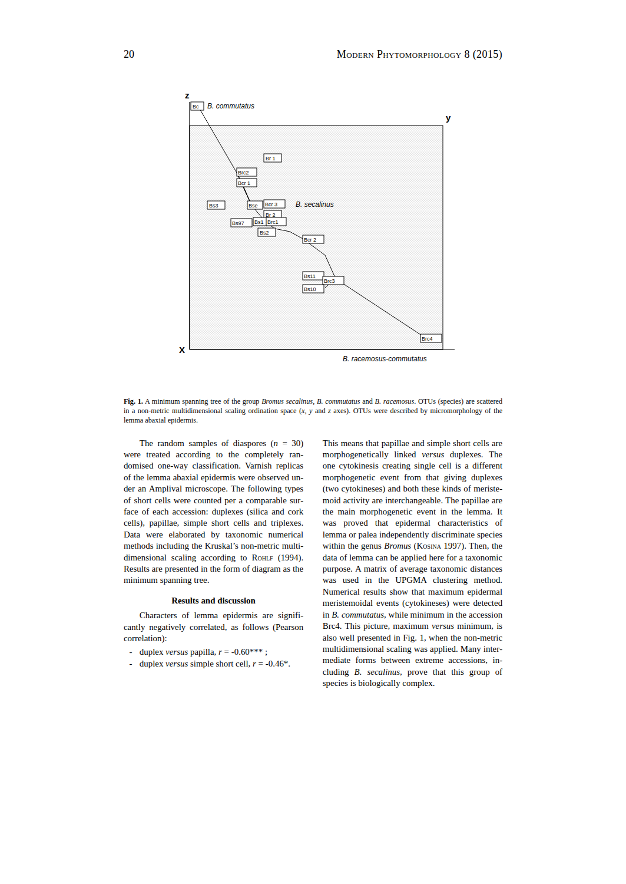20
Modern Phytomorphology 8 (2015)
z y X Bc B. commutatus Br 1 Brc2 Bcr 1 Bs3 Bse Bcr 3 B. secalinus Br 2 Bs97 Bs1 Brc1 Bs2 Bcr 2 Bs11 Brc3 Bs10 Brc4 B. racemosus-commutatus
Fig. 1. A minimum spanning tree of the group Bromus secalinus, B. commutatus and B. racemosus. OTUs (species) are scattered in a non-metric multidimensional scaling ordination space (x, y and z axes). OTUs were described by micromorphology of the lemma abaxial epidermis.
The random samples of diaspores (n = 30) were treated according to the completely randomised one-way classification. Varnish replicas of the lemma abaxial epidermis were observed under an Amplival microscope. The following types of short cells were counted per a comparable surface of each accession: duplexes (silica and cork cells), papillae, simple short cells and triplexes. Data were elaborated by taxonomic numerical methods including the Kruskal’s non-metric multidimensional scaling according to Rohlf (1994). Results are presented in the form of diagram as the minimum spanning tree.
Results and discussion
Characters of lemma epidermis are significantly negatively correlated, as follows (Pearson correlation):
duplex versus papilla, r = -0.60*** ;
duplex versus simple short cell, r = -0.46*.
This means that papillae and simple short cells are morphogenetically linked versus duplexes. The one cytokinesis creating single cell is a different morphogenetic event from that giving duplexes (two cytokineses) and both these kinds of meristemoid activity are interchangeable. The papillae are the main morphogenetic event in the lemma. It was proved that epidermal characteristics of lemma or palea independently discriminate species within the genus Bromus (Kosina 1997). Then, the data of lemma can be applied here for a taxonomic purpose. A matrix of average taxonomic distances was used in the UPGMA clustering method. Numerical results show that maximum epidermal meristemoidal events (cytokineses) were detected in B. commutatus, while minimum in the accession Brc4. This picture, maximum versus minimum, is also well presented in Fig. 1, when the non-metric multidimensional scaling was applied. Many intermediate forms between extreme accessions, including B. secalinus, prove that this group of species is biologically complex.